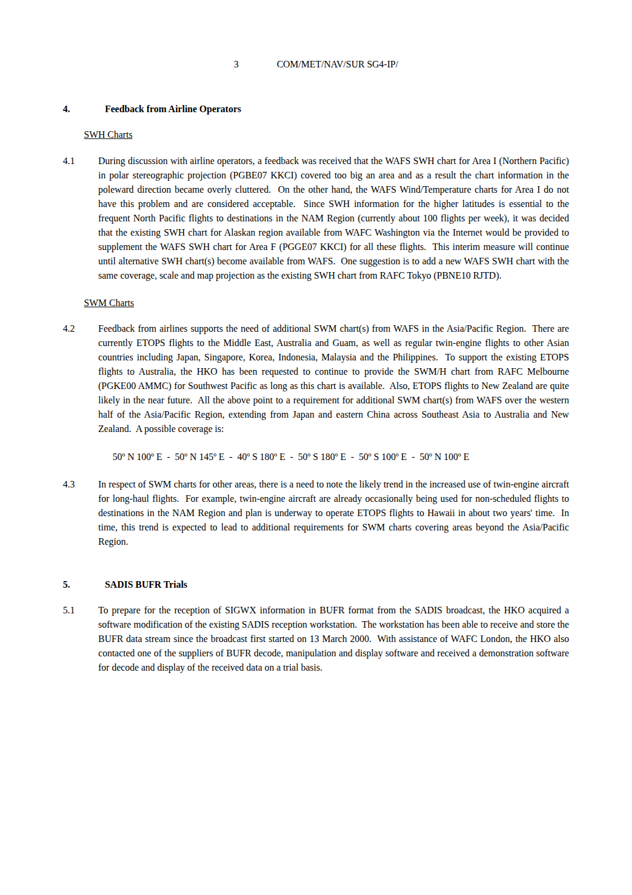3 COM/MET/NAV/SUR SG4-IP/
4. Feedback from Airline Operators
SWH Charts
4.1 During discussion with airline operators, a feedback was received that the WAFS SWH chart for Area I (Northern Pacific) in polar stereographic projection (PGBE07 KKCI) covered too big an area and as a result the chart information in the poleward direction became overly cluttered. On the other hand, the WAFS Wind/Temperature charts for Area I do not have this problem and are considered acceptable. Since SWH information for the higher latitudes is essential to the frequent North Pacific flights to destinations in the NAM Region (currently about 100 flights per week), it was decided that the existing SWH chart for Alaskan region available from WAFC Washington via the Internet would be provided to supplement the WAFS SWH chart for Area F (PGGE07 KKCI) for all these flights. This interim measure will continue until alternative SWH chart(s) become available from WAFS. One suggestion is to add a new WAFS SWH chart with the same coverage, scale and map projection as the existing SWH chart from RAFC Tokyo (PBNE10 RJTD).
SWM Charts
4.2 Feedback from airlines supports the need of additional SWM chart(s) from WAFS in the Asia/Pacific Region. There are currently ETOPS flights to the Middle East, Australia and Guam, as well as regular twin-engine flights to other Asian countries including Japan, Singapore, Korea, Indonesia, Malaysia and the Philippines. To support the existing ETOPS flights to Australia, the HKO has been requested to continue to provide the SWM/H chart from RAFC Melbourne (PGKE00 AMMC) for Southwest Pacific as long as this chart is available. Also, ETOPS flights to New Zealand are quite likely in the near future. All the above point to a requirement for additional SWM chart(s) from WAFS over the western half of the Asia/Pacific Region, extending from Japan and eastern China across Southeast Asia to Australia and New Zealand. A possible coverage is:
50º N 100º E - 50º N 145º E - 40º S 180º E - 50º S 180º E - 50º S 100º E - 50º N 100º E
4.3 In respect of SWM charts for other areas, there is a need to note the likely trend in the increased use of twin-engine aircraft for long-haul flights. For example, twin-engine aircraft are already occasionally being used for non-scheduled flights to destinations in the NAM Region and plan is underway to operate ETOPS flights to Hawaii in about two years' time. In time, this trend is expected to lead to additional requirements for SWM charts covering areas beyond the Asia/Pacific Region.
5. SADIS BUFR Trials
5.1 To prepare for the reception of SIGWX information in BUFR format from the SADIS broadcast, the HKO acquired a software modification of the existing SADIS reception workstation. The workstation has been able to receive and store the BUFR data stream since the broadcast first started on 13 March 2000. With assistance of WAFC London, the HKO also contacted one of the suppliers of BUFR decode, manipulation and display software and received a demonstration software for decode and display of the received data on a trial basis.